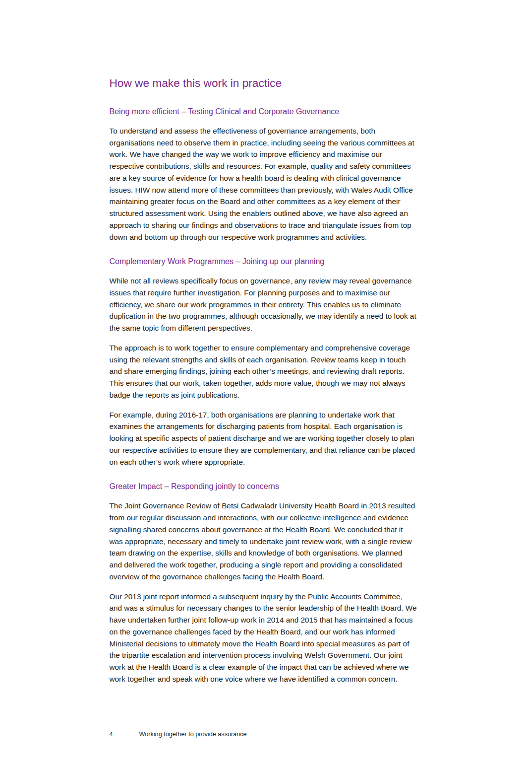How we make this work in practice
Being more efficient – Testing Clinical and Corporate Governance
To understand and assess the effectiveness of governance arrangements, both organisations need to observe them in practice, including seeing the various committees at work. We have changed the way we work to improve efficiency and maximise our respective contributions, skills and resources. For example, quality and safety committees are a key source of evidence for how a health board is dealing with clinical governance issues. HIW now attend more of these committees than previously, with Wales Audit Office maintaining greater focus on the Board and other committees as a key element of their structured assessment work. Using the enablers outlined above, we have also agreed an approach to sharing our findings and observations to trace and triangulate issues from top down and bottom up through our respective work programmes and activities.
Complementary Work Programmes – Joining up our planning
While not all reviews specifically focus on governance, any review may reveal governance issues that require further investigation. For planning purposes and to maximise our efficiency, we share our work programmes in their entirety. This enables us to eliminate duplication in the two programmes, although occasionally, we may identify a need to look at the same topic from different perspectives.
The approach is to work together to ensure complementary and comprehensive coverage using the relevant strengths and skills of each organisation. Review teams keep in touch and share emerging findings, joining each other’s meetings, and reviewing draft reports. This ensures that our work, taken together, adds more value, though we may not always badge the reports as joint publications.
For example, during 2016-17, both organisations are planning to undertake work that examines the arrangements for discharging patients from hospital. Each organisation is looking at specific aspects of patient discharge and we are working together closely to plan our respective activities to ensure they are complementary, and that reliance can be placed on each other’s work where appropriate.
Greater Impact – Responding jointly to concerns
The Joint Governance Review of Betsi Cadwaladr University Health Board in 2013 resulted from our regular discussion and interactions, with our collective intelligence and evidence signalling shared concerns about governance at the Health Board. We concluded that it was appropriate, necessary and timely to undertake joint review work, with a single review team drawing on the expertise, skills and knowledge of both organisations. We planned and delivered the work together, producing a single report and providing a consolidated overview of the governance challenges facing the Health Board.
Our 2013 joint report informed a subsequent inquiry by the Public Accounts Committee, and was a stimulus for necessary changes to the senior leadership of the Health Board. We have undertaken further joint follow-up work in 2014 and 2015 that has maintained a focus on the governance challenges faced by the Health Board, and our work has informed Ministerial decisions to ultimately move the Health Board into special measures as part of the tripartite escalation and intervention process involving Welsh Government. Our joint work at the Health Board is a clear example of the impact that can be achieved where we work together and speak with one voice where we have identified a common concern.
4 Working together to provide assurance